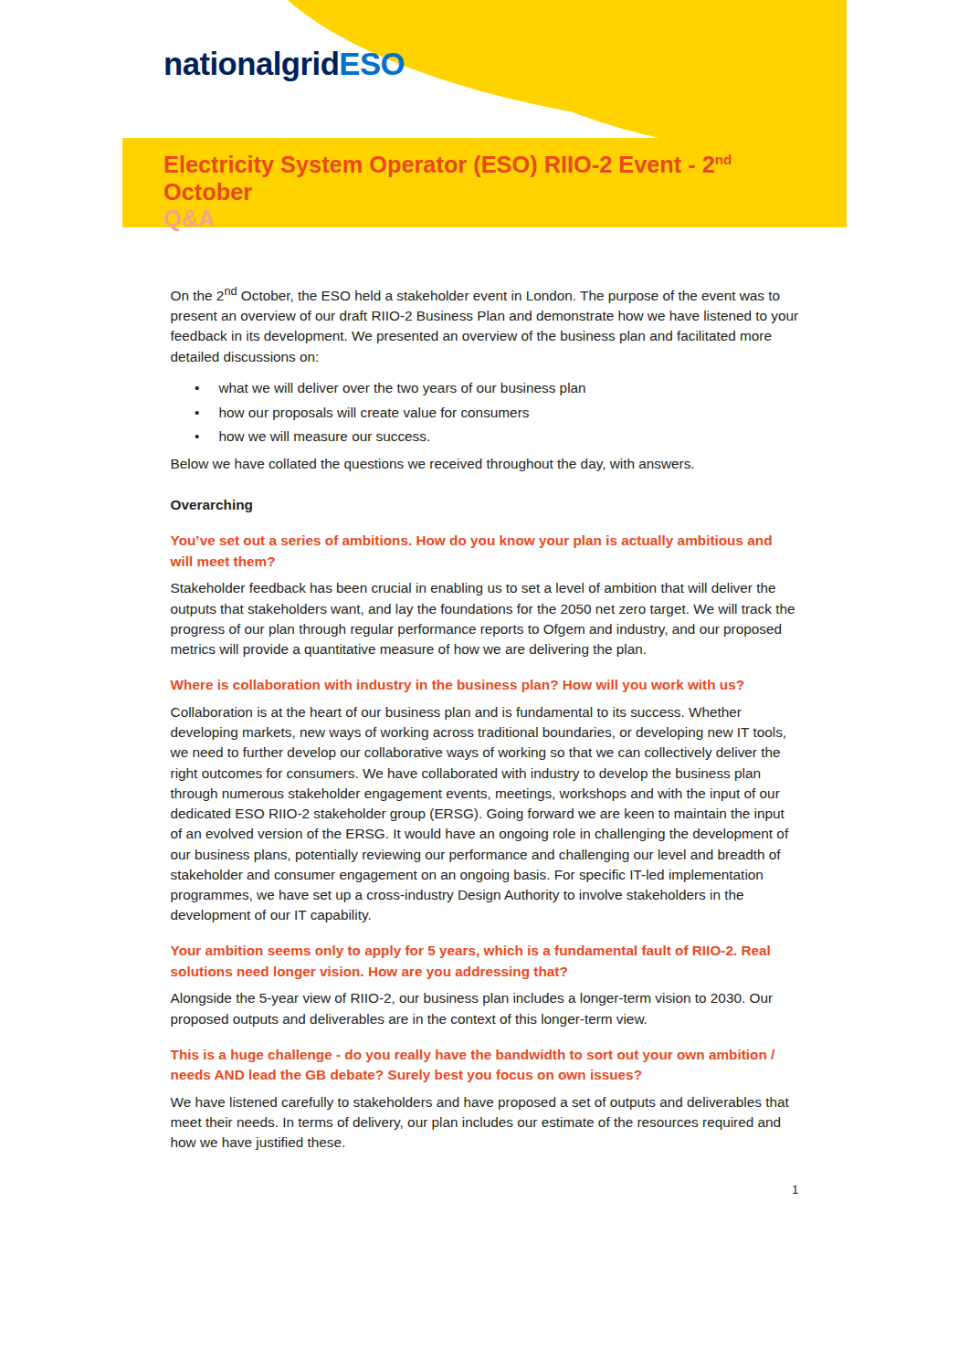national grid ESO
Electricity System Operator (ESO) RIIO-2 Event - 2nd October
Q&A
On the 2nd October, the ESO held a stakeholder event in London. The purpose of the event was to present an overview of our draft RIIO-2 Business Plan and demonstrate how we have listened to your feedback in its development. We presented an overview of the business plan and facilitated more detailed discussions on:
what we will deliver over the two years of our business plan
how our proposals will create value for consumers
how we will measure our success.
Below we have collated the questions we received throughout the day, with answers.
Overarching
You’ve set out a series of ambitions. How do you know your plan is actually ambitious and will meet them?
Stakeholder feedback has been crucial in enabling us to set a level of ambition that will deliver the outputs that stakeholders want, and lay the foundations for the 2050 net zero target. We will track the progress of our plan through regular performance reports to Ofgem and industry, and our proposed metrics will provide a quantitative measure of how we are delivering the plan.
Where is collaboration with industry in the business plan? How will you work with us?
Collaboration is at the heart of our business plan and is fundamental to its success. Whether developing markets, new ways of working across traditional boundaries, or developing new IT tools, we need to further develop our collaborative ways of working so that we can collectively deliver the right outcomes for consumers. We have collaborated with industry to develop the business plan through numerous stakeholder engagement events, meetings, workshops and with the input of our dedicated ESO RIIO-2 stakeholder group (ERSG). Going forward we are keen to maintain the input of an evolved version of the ERSG. It would have an ongoing role in challenging the development of our business plans, potentially reviewing our performance and challenging our level and breadth of stakeholder and consumer engagement on an ongoing basis. For specific IT-led implementation programmes, we have set up a cross-industry Design Authority to involve stakeholders in the development of our IT capability.
Your ambition seems only to apply for 5 years, which is a fundamental fault of RIIO-2. Real solutions need longer vision. How are you addressing that?
Alongside the 5-year view of RIIO-2, our business plan includes a longer-term vision to 2030. Our proposed outputs and deliverables are in the context of this longer-term view.
This is a huge challenge - do you really have the bandwidth to sort out your own ambition / needs AND lead the GB debate? Surely best you focus on own issues?
We have listened carefully to stakeholders and have proposed a set of outputs and deliverables that meet their needs. In terms of delivery, our plan includes our estimate of the resources required and how we have justified these.
1